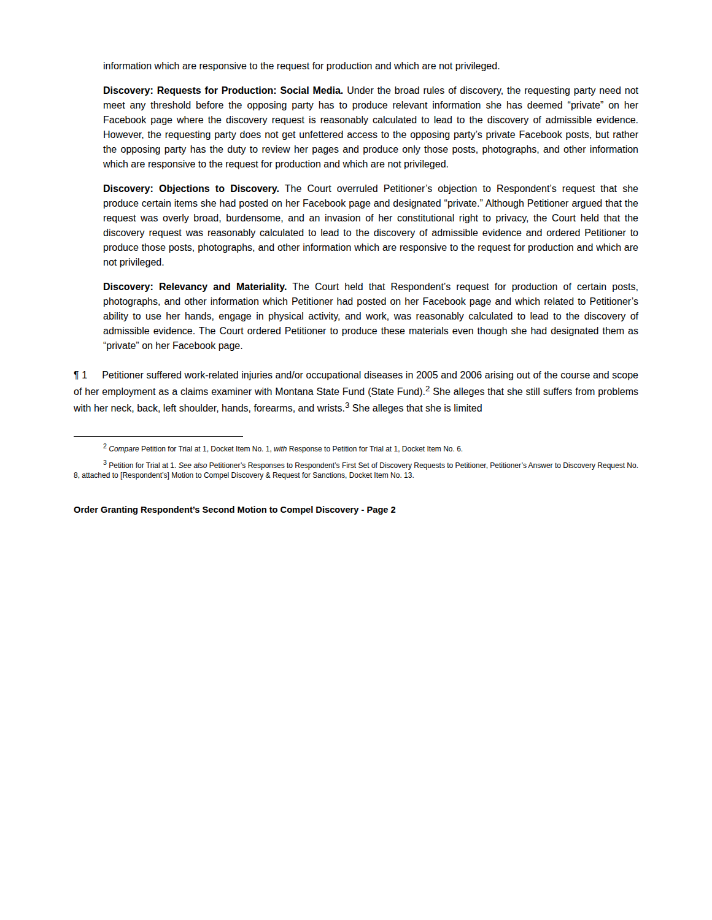information which are responsive to the request for production and which are not privileged.
Discovery: Requests for Production: Social Media. Under the broad rules of discovery, the requesting party need not meet any threshold before the opposing party has to produce relevant information she has deemed “private” on her Facebook page where the discovery request is reasonably calculated to lead to the discovery of admissible evidence. However, the requesting party does not get unfettered access to the opposing party’s private Facebook posts, but rather the opposing party has the duty to review her pages and produce only those posts, photographs, and other information which are responsive to the request for production and which are not privileged.
Discovery: Objections to Discovery. The Court overruled Petitioner’s objection to Respondent’s request that she produce certain items she had posted on her Facebook page and designated “private.” Although Petitioner argued that the request was overly broad, burdensome, and an invasion of her constitutional right to privacy, the Court held that the discovery request was reasonably calculated to lead to the discovery of admissible evidence and ordered Petitioner to produce those posts, photographs, and other information which are responsive to the request for production and which are not privileged.
Discovery: Relevancy and Materiality. The Court held that Respondent’s request for production of certain posts, photographs, and other information which Petitioner had posted on her Facebook page and which related to Petitioner’s ability to use her hands, engage in physical activity, and work, was reasonably calculated to lead to the discovery of admissible evidence. The Court ordered Petitioner to produce these materials even though she had designated them as “private” on her Facebook page.
¶ 1 Petitioner suffered work-related injuries and/or occupational diseases in 2005 and 2006 arising out of the course and scope of her employment as a claims examiner with Montana State Fund (State Fund).2 She alleges that she still suffers from problems with her neck, back, left shoulder, hands, forearms, and wrists.3 She alleges that she is limited
2 Compare Petition for Trial at 1, Docket Item No. 1, with Response to Petition for Trial at 1, Docket Item No. 6.
3 Petition for Trial at 1. See also Petitioner’s Responses to Respondent’s First Set of Discovery Requests to Petitioner, Petitioner’s Answer to Discovery Request No. 8, attached to [Respondent’s] Motion to Compel Discovery & Request for Sanctions, Docket Item No. 13.
Order Granting Respondent’s Second Motion to Compel Discovery - Page 2